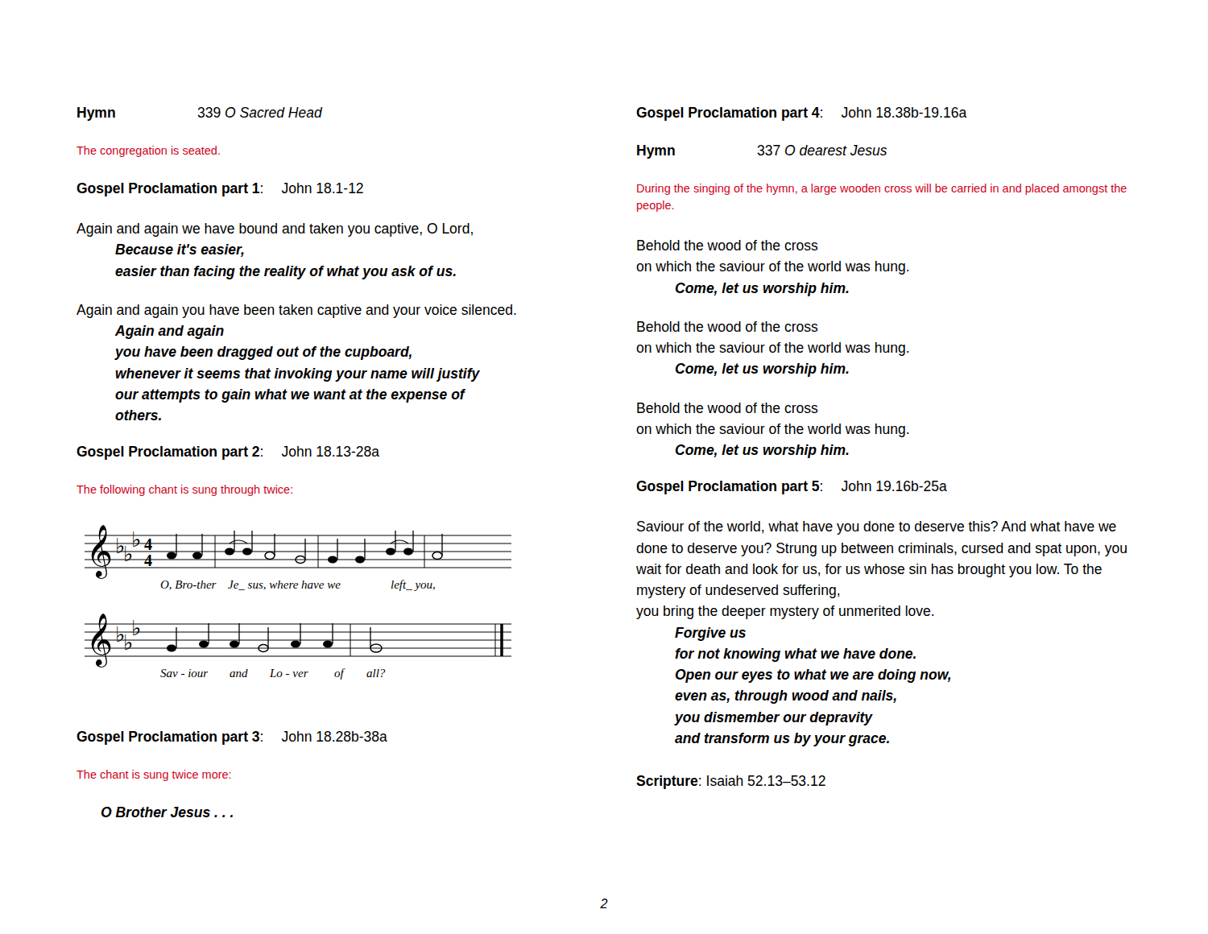Hymn 339 O Sacred Head
The congregation is seated.
Gospel Proclamation part 1:John 18.1-12
Again and again we have bound and taken you captive, O Lord, Because it's easier,
easier than facing the reality of what you ask of us.
Again and again you have been taken captive and your voice silenced. Again and again
you have been dragged out of the cupboard,
whenever it seems that invoking your name will justify
our attempts to gain what we want at the expense of
others.
Gospel Proclamation part 2:John 18.13-28a
The following chant is sung through twice:
𝄞 ♭ ♭ ♭ 4 4 O, Bro-ther Je_ sus, where have we left_ you, 𝄞 ♭ ♭ ♭ Sav - iour and Lo - ver of all?
Gospel Proclamation part 3:John 18.28b-38a
The chant is sung twice more:
O Brother Jesus . . .
Gospel Proclamation part 4:John 18.38b-19.16a
Hymn 337 O dearest Jesus
During the singing of the hymn, a large wooden cross will be carried in and placed amongst the people.
Behold the wood of the cross
on which the saviour of the world was hung. Come, let us worship him.
Behold the wood of the cross
on which the saviour of the world was hung. Come, let us worship him.
Behold the wood of the cross
on which the saviour of the world was hung. Come, let us worship him.
Gospel Proclamation part 5:John 19.16b-25a
Saviour of the world, what have you done to deserve this? And what have we done to deserve you? Strung up between criminals, cursed and spat upon, you wait for death and look for us, for us whose sin has brought you low. To the mystery of undeserved suffering,
you bring the deeper mystery of unmerited love. Forgive us
for not knowing what we have done.
Open our eyes to what we are doing now,
even as, through wood and nails,
you dismember our depravity
and transform us by your grace.
Scripture: Isaiah 52.13–53.12
2